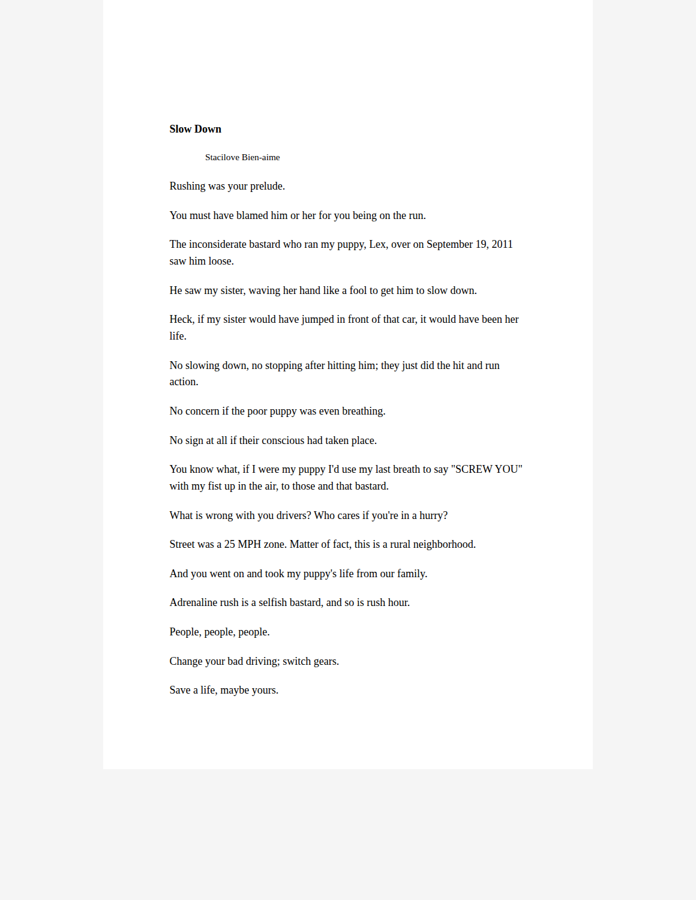Slow Down
Stacilove Bien-aime
Rushing was your prelude.
You must have blamed him or her for you being on the run.
The inconsiderate bastard who ran my puppy, Lex, over on September 19, 2011 saw him loose.
He saw my sister, waving her hand like a fool to get him to slow down.
Heck, if my sister would have jumped in front of that car, it would have been her life.
No slowing down, no stopping after hitting him; they just did the hit and run action.
No concern if the poor puppy was even breathing.
No sign at all if their conscious had taken place.
You know what, if I were my puppy I'd use my last breath to say "SCREW YOU" with my fist up in the air, to those and that bastard.
What is wrong with you drivers? Who cares if you're in a hurry?
Street was a 25 MPH zone. Matter of fact, this is a rural neighborhood.
And you went on and took my puppy's life from our family.
Adrenaline rush is a selfish bastard, and so is rush hour.
People, people, people.
Change your bad driving; switch gears.
Save a life, maybe yours.